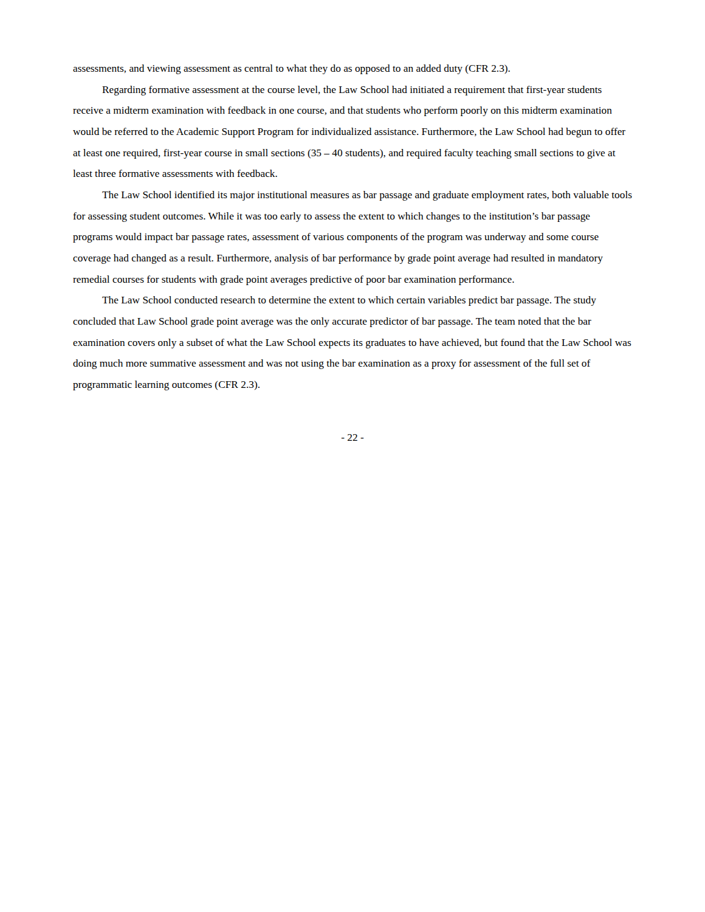assessments, and viewing assessment as central to what they do as opposed to an added duty (CFR 2.3).
Regarding formative assessment at the course level, the Law School had initiated a requirement that first-year students receive a midterm examination with feedback in one course, and that students who perform poorly on this midterm examination would be referred to the Academic Support Program for individualized assistance. Furthermore, the Law School had begun to offer at least one required, first-year course in small sections (35 – 40 students), and required faculty teaching small sections to give at least three formative assessments with feedback.
The Law School identified its major institutional measures as bar passage and graduate employment rates, both valuable tools for assessing student outcomes. While it was too early to assess the extent to which changes to the institution’s bar passage programs would impact bar passage rates, assessment of various components of the program was underway and some course coverage had changed as a result. Furthermore, analysis of bar performance by grade point average had resulted in mandatory remedial courses for students with grade point averages predictive of poor bar examination performance.
The Law School conducted research to determine the extent to which certain variables predict bar passage. The study concluded that Law School grade point average was the only accurate predictor of bar passage. The team noted that the bar examination covers only a subset of what the Law School expects its graduates to have achieved, but found that the Law School was doing much more summative assessment and was not using the bar examination as a proxy for assessment of the full set of programmatic learning outcomes (CFR 2.3).
- 22 -